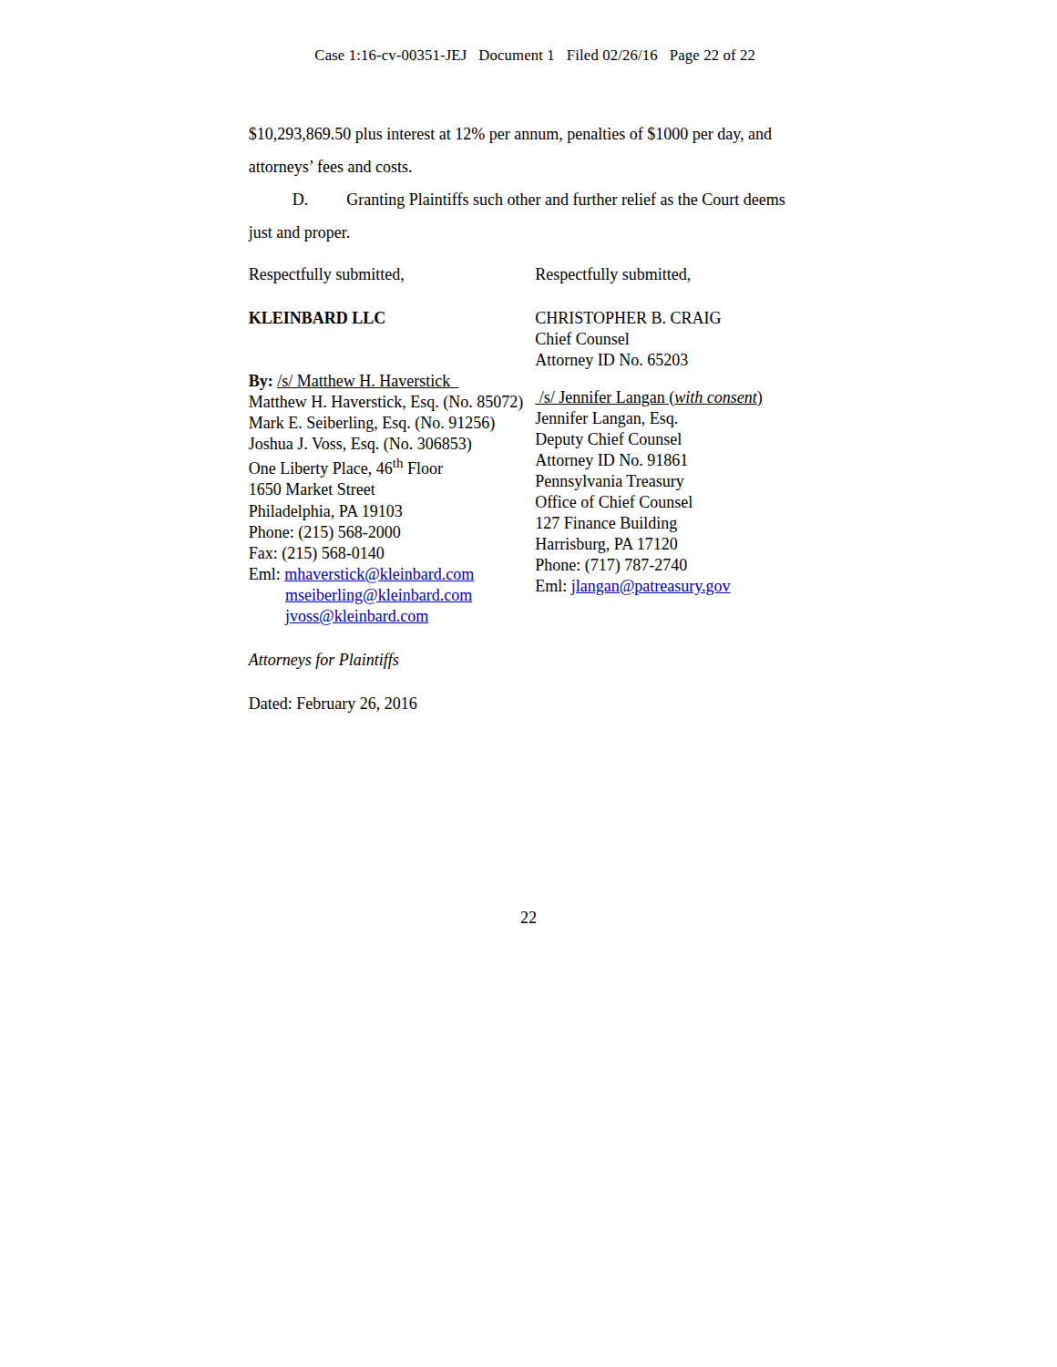Case 1:16-cv-00351-JEJ Document 1 Filed 02/26/16 Page 22 of 22
$10,293,869.50 plus interest at 12% per annum, penalties of $1000 per day, and
attorneys’ fees and costs.
D. Granting Plaintiffs such other and further relief as the Court deems
just and proper.
| Respectfully submitted, | Respectfully submitted, |
| KLEINBARD LLC | CHRISTOPHER B. CRAIG Chief Counsel |
| | Attorney ID No. 65203 |
| By: /s/ Matthew H. Haverstick Matthew H. Haverstick, Esq. (No. 85072) Mark E. Seiberling, Esq. (No. 91256) Joshua J. Voss, Esq. (No. 306853) One Liberty Place, 46 th Floor 1650 Market Street Philadelphia, PA 19103 Phone: (215) 568-2000 Fax: (215) 568-0140 Eml: mhaverstick@kleinbard.com mseiberling@kleinbard.com jvoss@kleinbard.com | /s/ Jennifer Langan ( with consent ) Jennifer Langan, Esq. Deputy Chief Counsel Attorney ID No. 91861 Pennsylvania Treasury Office of Chief Counsel 127 Finance Building Harrisburg, PA 17120 Phone: (717) 787-2740 Eml: jlangan@patreasury.gov |
| Attorneys for Plaintiffs | |
| Dated: February 26, 2016 | |
22